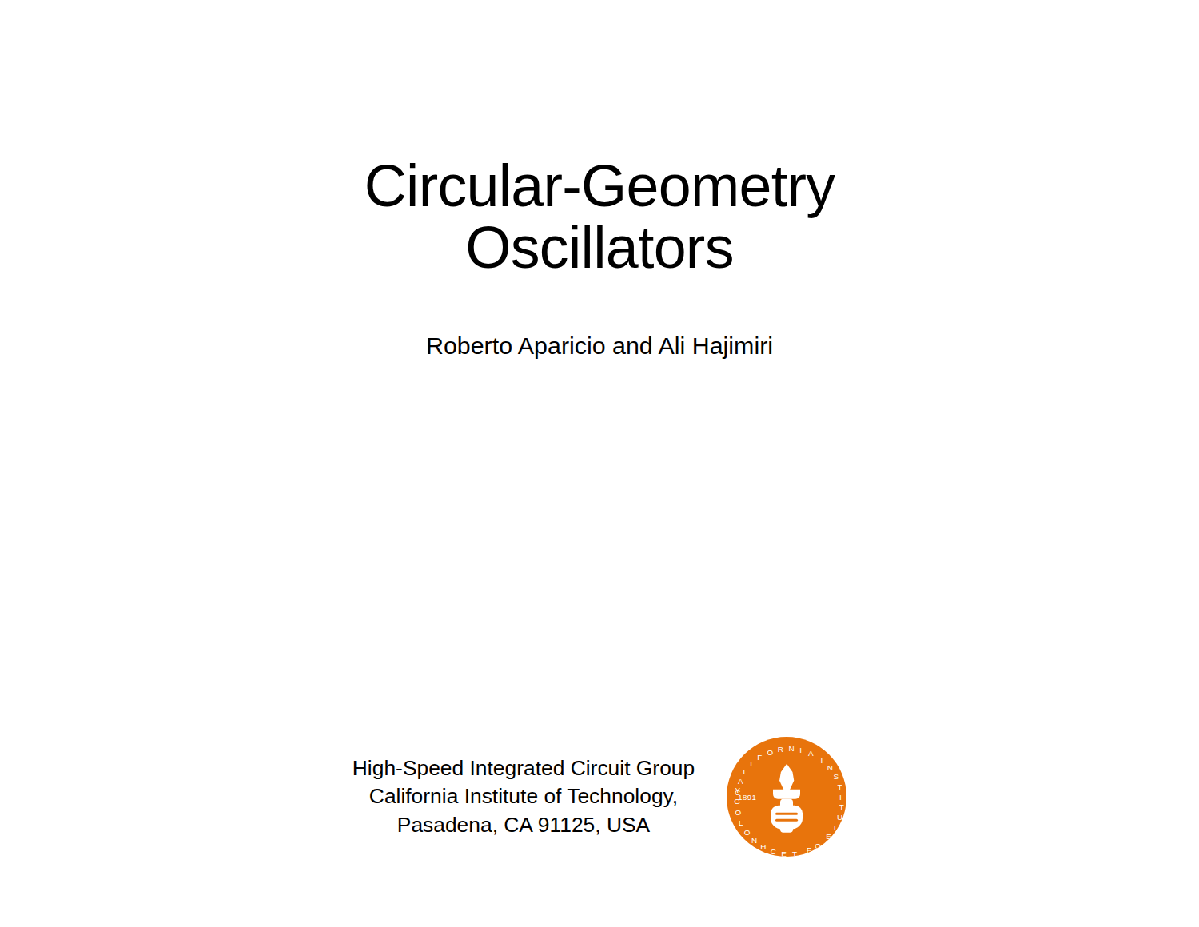Circular-Geometry
Oscillators
Roberto Aparicio and Ali Hajimiri
High-Speed Integrated Circuit Group
California Institute of Technology,
Pasadena, CA 91125, USA
C A L I F O R N I A I N S T I T U T E O F T E C H N O L O G Y
1891